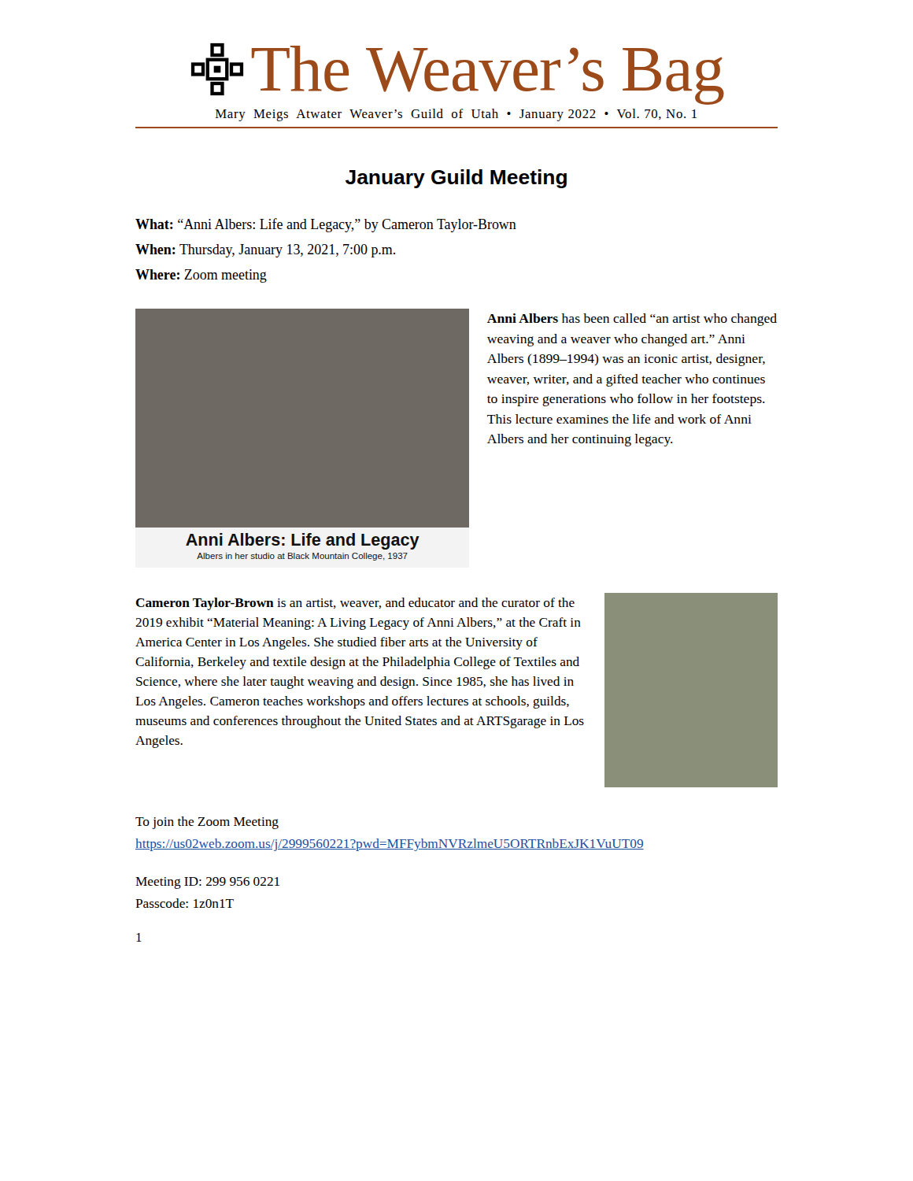The Weaver’s Bag
Mary Meigs Atwater Weaver’s Guild of Utah • January 2022 • Vol. 70, No. 1
January Guild Meeting
What: “Anni Albers: Life and Legacy,” by Cameron Taylor-Brown
When: Thursday, January 13, 2021, 7:00 p.m.
Where: Zoom meeting
Anni Albers: Life and Legacy Albers in her studio at Black Mountain College, 1937
Anni Albers has been called “an artist who changed weaving and a weaver who changed art.” Anni Albers (1899–1994) was an iconic artist, designer, weaver, writer, and a gifted teacher who continues to inspire generations who follow in her footsteps. This lecture examines the life and work of Anni Albers and her continuing legacy.
Cameron Taylor-Brown is an artist, weaver, and educator and the curator of the 2019 exhibit “Material Meaning: A Living Legacy of Anni Albers,” at the Craft in America Center in Los Angeles. She studied fiber arts at the University of California, Berkeley and textile design at the Philadelphia College of Textiles and Science, where she later taught weaving and design. Since 1985, she has lived in Los Angeles. Cameron teaches workshops and offers lectures at schools, guilds, museums and conferences throughout the United States and at ARTSgarage in Los Angeles.
To join the Zoom Meeting
https://us02web.zoom.us/j/2999560221?pwd=MFFybmNVRzlmeU5ORTRnbExJK1VuUT09
Meeting ID: 299 956 0221
Passcode: 1z0n1T
1